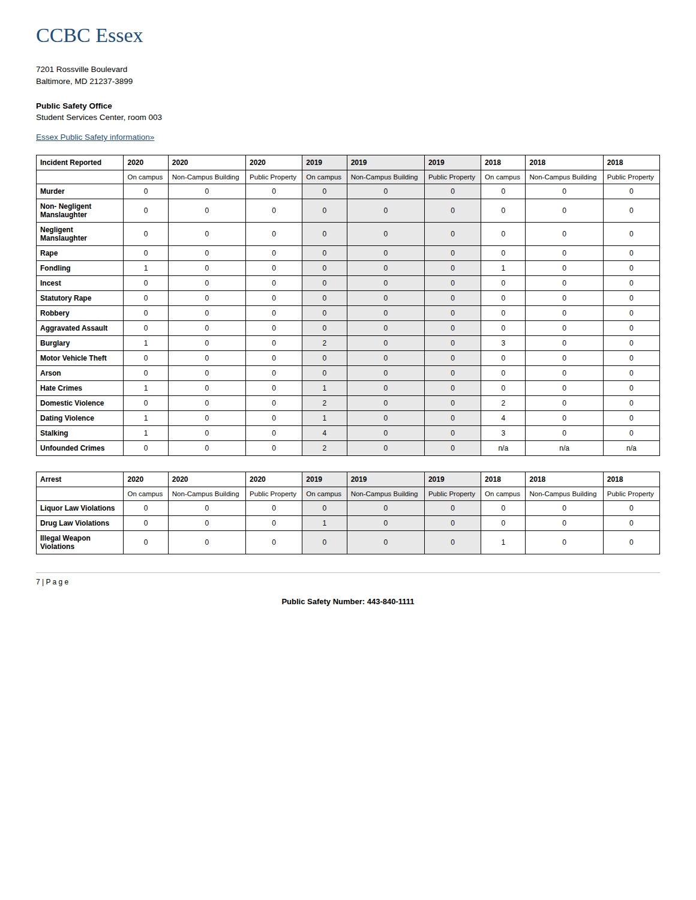CCBC Essex
7201 Rossville Boulevard
Baltimore, MD 21237-3899
Public Safety Office
Student Services Center, room 003
Essex Public Safety information»
| Incident Reported | 2020 | 2020 | 2020 | 2019 | 2019 | 2019 | 2018 | 2018 | 2018 |
| --- | --- | --- | --- | --- | --- | --- | --- | --- | --- |
| | On campus | Non-Campus Building | Public Property | On campus | Non-Campus Building | Public Property | On campus | Non-Campus Building | Public Property |
| Murder | 0 | 0 | 0 | 0 | 0 | 0 | 0 | 0 | 0 |
| Non- Negligent Manslaughter | 0 | 0 | 0 | 0 | 0 | 0 | 0 | 0 | 0 |
| Negligent Manslaughter | 0 | 0 | 0 | 0 | 0 | 0 | 0 | 0 | 0 |
| Rape | 0 | 0 | 0 | 0 | 0 | 0 | 0 | 0 | 0 |
| Fondling | 1 | 0 | 0 | 0 | 0 | 0 | 1 | 0 | 0 |
| Incest | 0 | 0 | 0 | 0 | 0 | 0 | 0 | 0 | 0 |
| Statutory Rape | 0 | 0 | 0 | 0 | 0 | 0 | 0 | 0 | 0 |
| Robbery | 0 | 0 | 0 | 0 | 0 | 0 | 0 | 0 | 0 |
| Aggravated Assault | 0 | 0 | 0 | 0 | 0 | 0 | 0 | 0 | 0 |
| Burglary | 1 | 0 | 0 | 2 | 0 | 0 | 3 | 0 | 0 |
| Motor Vehicle Theft | 0 | 0 | 0 | 0 | 0 | 0 | 0 | 0 | 0 |
| Arson | 0 | 0 | 0 | 0 | 0 | 0 | 0 | 0 | 0 |
| Hate Crimes | 1 | 0 | 0 | 1 | 0 | 0 | 0 | 0 | 0 |
| Domestic Violence | 0 | 0 | 0 | 2 | 0 | 0 | 2 | 0 | 0 |
| Dating Violence | 1 | 0 | 0 | 1 | 0 | 0 | 4 | 0 | 0 |
| Stalking | 1 | 0 | 0 | 4 | 0 | 0 | 3 | 0 | 0 |
| Unfounded Crimes | 0 | 0 | 0 | 2 | 0 | 0 | n/a | n/a | n/a |
| Arrest | 2020 | 2020 | 2020 | 2019 | 2019 | 2019 | 2018 | 2018 | 2018 |
| --- | --- | --- | --- | --- | --- | --- | --- | --- | --- |
| | On campus | Non-Campus Building | Public Property | On campus | Non-Campus Building | Public Property | On campus | Non-Campus Building | Public Property |
| Liquor Law Violations | 0 | 0 | 0 | 0 | 0 | 0 | 0 | 0 | 0 |
| Drug Law Violations | 0 | 0 | 0 | 1 | 0 | 0 | 0 | 0 | 0 |
| Illegal Weapon Violations | 0 | 0 | 0 | 0 | 0 | 0 | 1 | 0 | 0 |
7 | P a g e
Public Safety Number: 443-840-1111